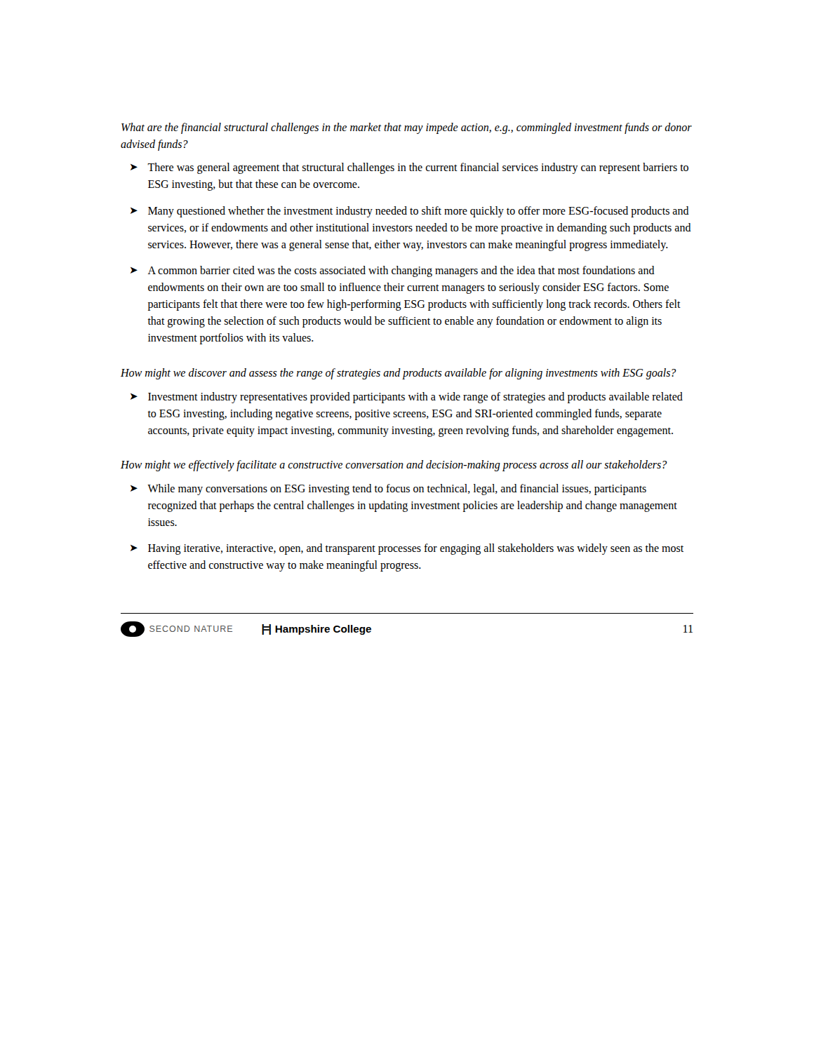What are the financial structural challenges in the market that may impede action, e.g., commingled investment funds or donor advised funds?
There was general agreement that structural challenges in the current financial services industry can represent barriers to ESG investing, but that these can be overcome.
Many questioned whether the investment industry needed to shift more quickly to offer more ESG-focused products and services, or if endowments and other institutional investors needed to be more proactive in demanding such products and services. However, there was a general sense that, either way, investors can make meaningful progress immediately.
A common barrier cited was the costs associated with changing managers and the idea that most foundations and endowments on their own are too small to influence their current managers to seriously consider ESG factors. Some participants felt that there were too few high-performing ESG products with sufficiently long track records. Others felt that growing the selection of such products would be sufficient to enable any foundation or endowment to align its investment portfolios with its values.
How might we discover and assess the range of strategies and products available for aligning investments with ESG goals?
Investment industry representatives provided participants with a wide range of strategies and products available related to ESG investing, including negative screens, positive screens, ESG and SRI-oriented commingled funds, separate accounts, private equity impact investing, community investing, green revolving funds, and shareholder engagement.
How might we effectively facilitate a constructive conversation and decision-making process across all our stakeholders?
While many conversations on ESG investing tend to focus on technical, legal, and financial issues, participants recognized that perhaps the central challenges in updating investment policies are leadership and change management issues.
Having iterative, interactive, open, and transparent processes for engaging all stakeholders was widely seen as the most effective and constructive way to make meaningful progress.
SECOND NATURE
|=| Hampshire College
11